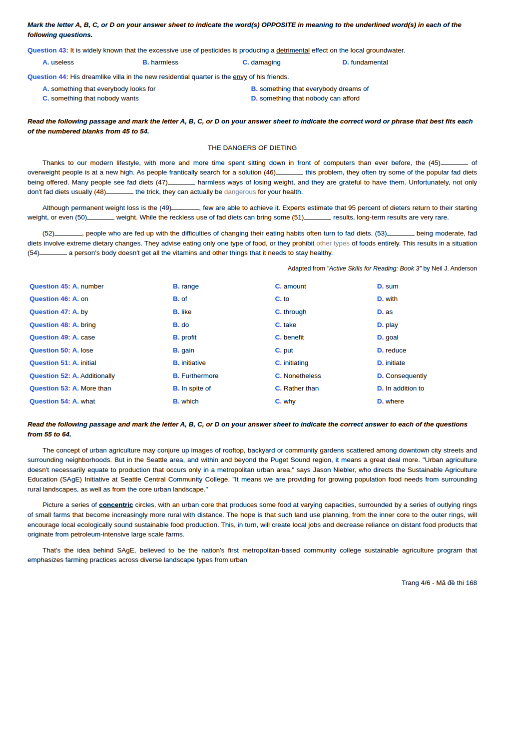Mark the letter A, B, C, or D on your answer sheet to indicate the word(s) OPPOSITE in meaning to the underlined word(s) in each of the following questions.
Question 43: It is widely known that the excessive use of pesticides is producing a detrimental effect on the local groundwater.
A. useless
B. harmless
C. damaging
D. fundamental
Question 44: His dreamlike villa in the new residential quarter is the envy of his friends.
A. something that everybody looks for
B. something that everybody dreams of
C. something that nobody wants
D. something that nobody can afford
Read the following passage and mark the letter A, B, C, or D on your answer sheet to indicate the correct word or phrase that best fits each of the numbered blanks from 45 to 54.
THE DANGERS OF DIETING
Thanks to our modern lifestyle, with more and more time spent sitting down in front of computers than ever before, the (45) of overweight people is at a new high. As people frantically search for a solution (46) this problem, they often try some of the popular fad diets being offered. Many people see fad diets (47) harmless ways of losing weight, and they are grateful to have them. Unfortunately, not only don't fad diets usually (48) the trick, they can actually be dangerous for your health.
Although permanent weight loss is the (49) , few are able to achieve it. Experts estimate that 95 percent of dieters return to their starting weight, or even (50) weight. While the reckless use of fad diets can bring some (51) results, long-term results are very rare.
(52) , people who are fed up with the difficulties of changing their eating habits often turn to fad diets. (53) being moderate, fad diets involve extreme dietary changes. They advise eating only one type of food, or they prohibit other types of foods entirely. This results in a situation (54) a person's body doesn't get all the vitamins and other things that it needs to stay healthy.
Adapted from "Active Skills for Reading: Book 3" by Neil J. Anderson
| Question 45: A. number | B. range | C. amount | D. sum |
| Question 46: A. on | B. of | C. to | D. with |
| Question 47: A. by | B. like | C. through | D. as |
| Question 48: A. bring | B. do | C. take | D. play |
| Question 49: A. case | B. profit | C. benefit | D. goal |
| Question 50: A. lose | B. gain | C. put | D. reduce |
| Question 51: A. initial | B. initiative | C. initiating | D. initiate |
| Question 52: A. Additionally | B. Furthermore | C. Nonetheless | D. Consequently |
| Question 53: A. More than | B. In spite of | C. Rather than | D. In addition to |
| Question 54: A. what | B. which | C. why | D. where |
Read the following passage and mark the letter A, B, C, or D on your answer sheet to indicate the correct answer to each of the questions from 55 to 64.
The concept of urban agriculture may conjure up images of rooftop, backyard or community gardens scattered among downtown city streets and surrounding neighborhoods. But in the Seattle area, and within and beyond the Puget Sound region, it means a great deal more. "Urban agriculture doesn't necessarily equate to production that occurs only in a metropolitan urban area," says Jason Niebler, who directs the Sustainable Agriculture Education (SAgE) Initiative at Seattle Central Community College. "It means we are providing for growing population food needs from surrounding rural landscapes, as well as from the core urban landscape."
Picture a series of concentric circles, with an urban core that produces some food at varying capacities, surrounded by a series of outlying rings of small farms that become increasingly more rural with distance. The hope is that such land use planning, from the inner core to the outer rings, will encourage local ecologically sound sustainable food production. This, in turn, will create local jobs and decrease reliance on distant food products that originate from petroleum-intensive large scale farms.
That's the idea behind SAgE, believed to be the nation's first metropolitan-based community college sustainable agriculture program that emphasizes farming practices across diverse landscape types from urban
Trang 4/6 - Mã đề thi 168